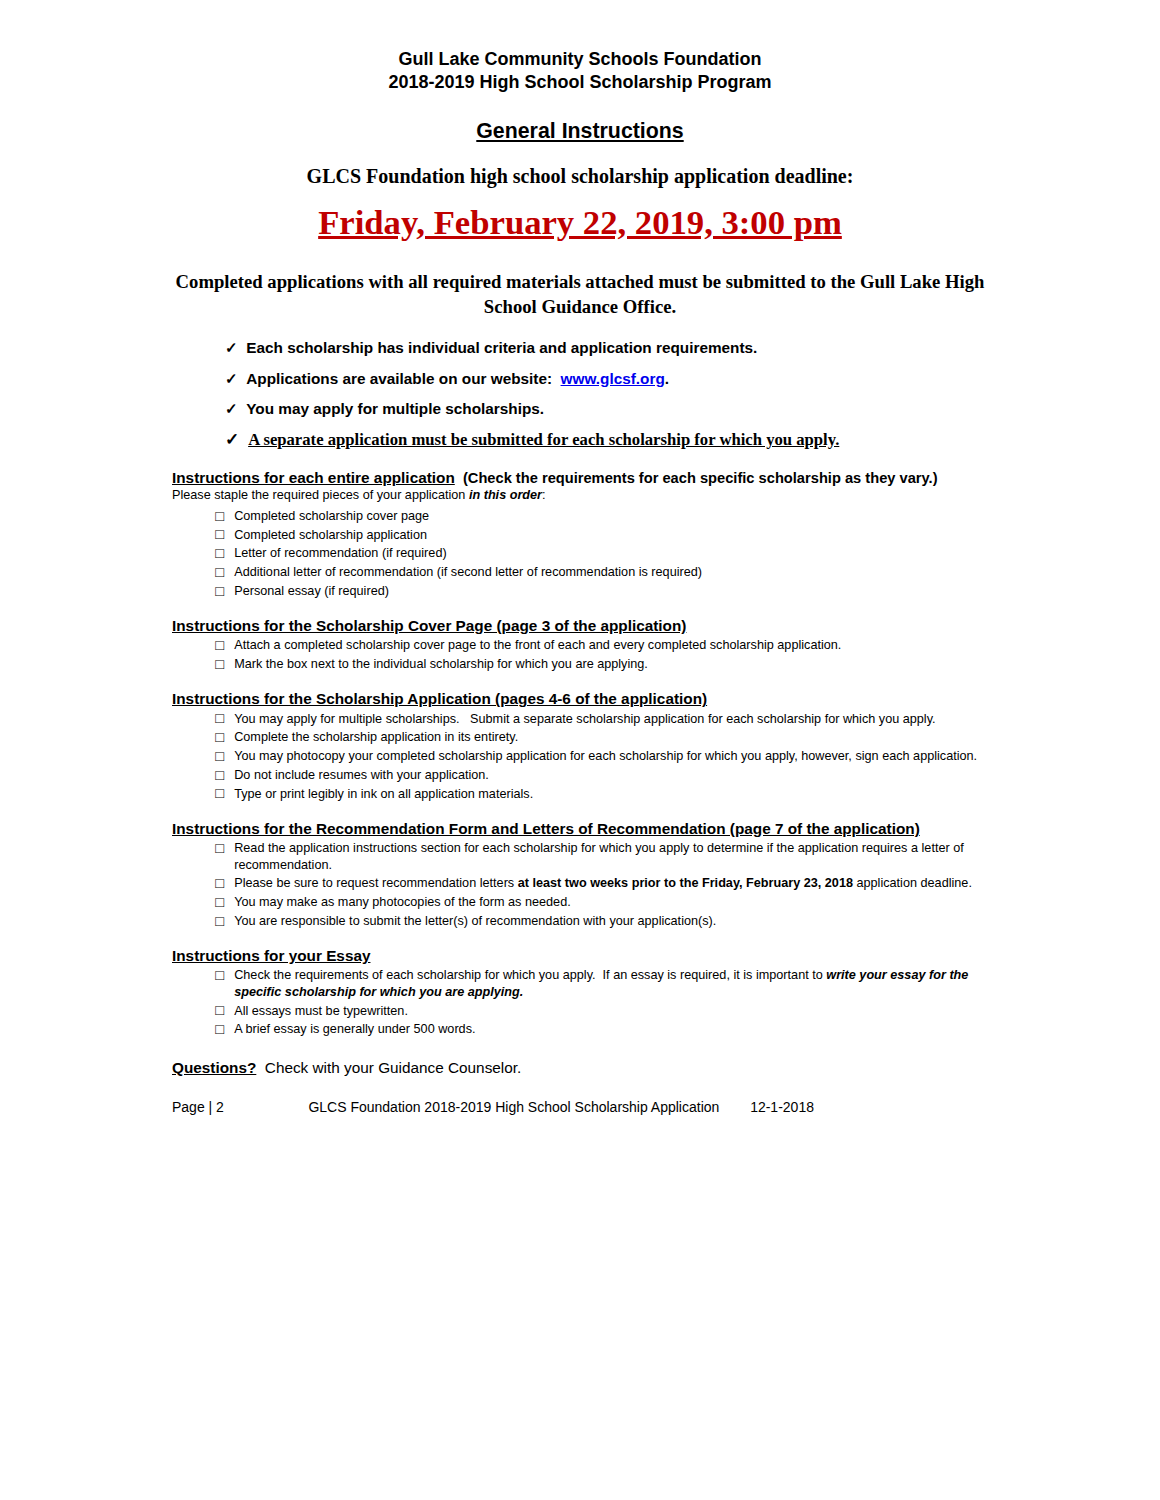Gull Lake Community Schools Foundation
2018-2019 High School Scholarship Program
General Instructions
GLCS Foundation high school scholarship application deadline:
Friday, February 22, 2019, 3:00 pm
Completed applications with all required materials attached must be submitted to the Gull Lake High School Guidance Office.
Each scholarship has individual criteria and application requirements.
Applications are available on our website: www.glcsf.org.
You may apply for multiple scholarships.
A separate application must be submitted for each scholarship for which you apply.
Instructions for each entire application
(Check the requirements for each specific scholarship as they vary.)
Please staple the required pieces of your application in this order:
Completed scholarship cover page
Completed scholarship application
Letter of recommendation (if required)
Additional letter of recommendation (if second letter of recommendation is required)
Personal essay (if required)
Instructions for the Scholarship Cover Page (page 3 of the application)
Attach a completed scholarship cover page to the front of each and every completed scholarship application.
Mark the box next to the individual scholarship for which you are applying.
Instructions for the Scholarship Application (pages 4-6 of the application)
You may apply for multiple scholarships. Submit a separate scholarship application for each scholarship for which you apply.
Complete the scholarship application in its entirety.
You may photocopy your completed scholarship application for each scholarship for which you apply, however, sign each application.
Do not include resumes with your application.
Type or print legibly in ink on all application materials.
Instructions for the Recommendation Form and Letters of Recommendation (page 7 of the application)
Read the application instructions section for each scholarship for which you apply to determine if the application requires a letter of recommendation.
Please be sure to request recommendation letters at least two weeks prior to the Friday, February 23, 2018 application deadline.
You may make as many photocopies of the form as needed.
You are responsible to submit the letter(s) of recommendation with your application(s).
Instructions for your Essay
Check the requirements of each scholarship for which you apply. If an essay is required, it is important to write your essay for the specific scholarship for which you are applying.
All essays must be typewritten.
A brief essay is generally under 500 words.
Questions? Check with your Guidance Counselor.
Page | 2 GLCS Foundation 2018-2019 High School Scholarship Application 12-1-2018